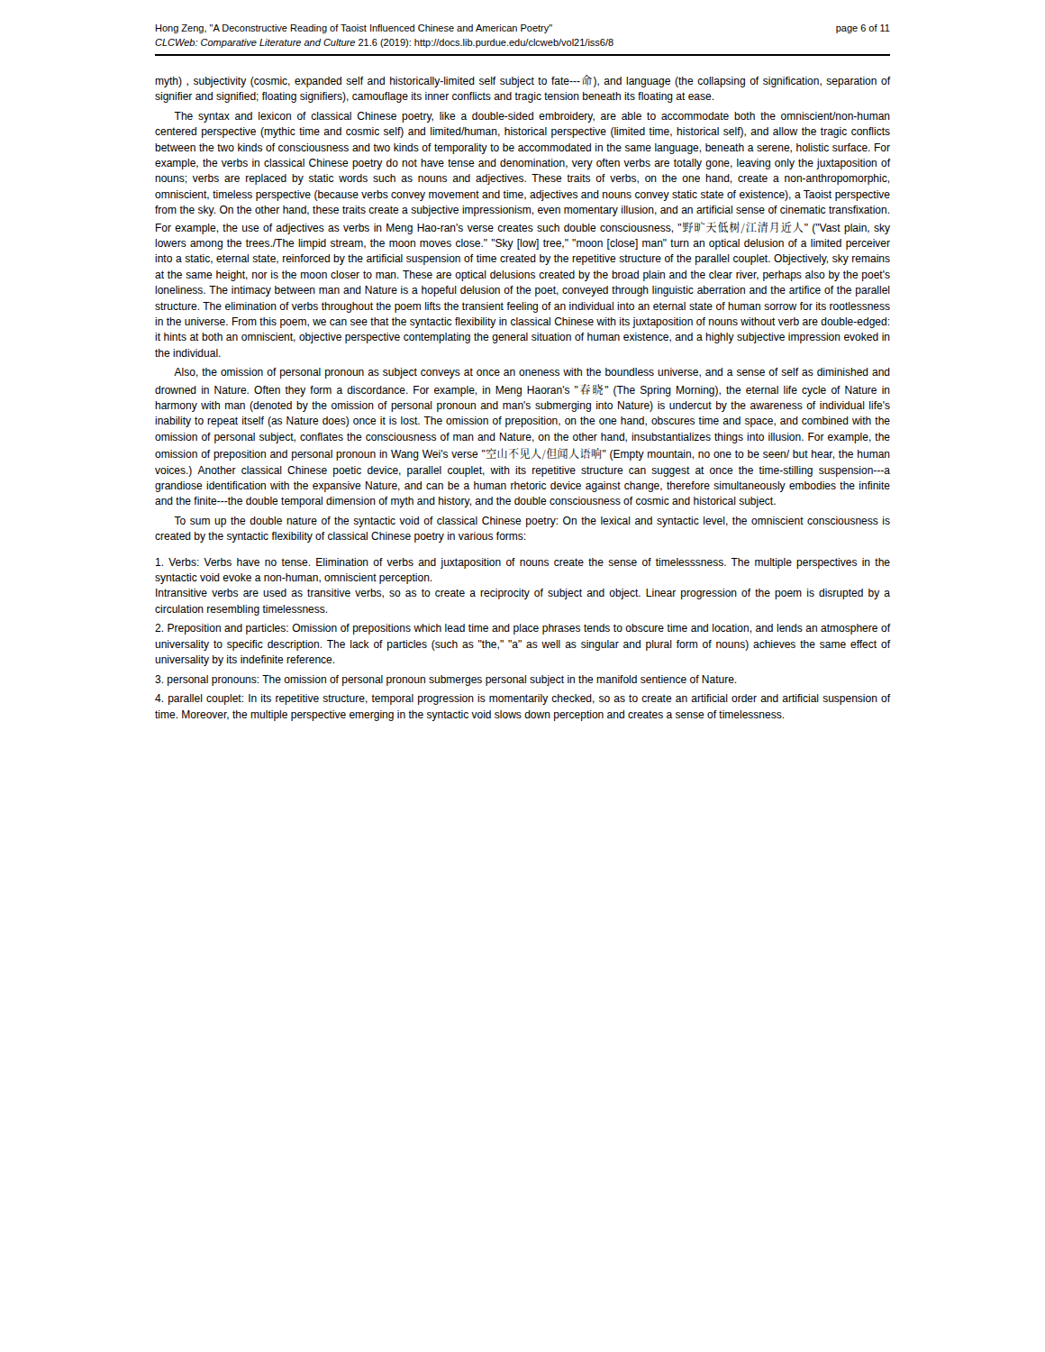Hong Zeng, "A Deconstructive Reading of Taoist Influenced Chinese and American Poetry"
CLCWeb: Comparative Literature and Culture 21.6 (2019): http://docs.lib.purdue.edu/clcweb/vol21/iss6/8
page 6 of 11
myth) , subjectivity (cosmic, expanded self and historically-limited self subject to fate---命), and language (the collapsing of signification, separation of signifier and signified; floating signifiers), camouflage its inner conflicts and tragic tension beneath its floating at ease.
The syntax and lexicon of classical Chinese poetry, like a double-sided embroidery, are able to accommodate both the omniscient/non-human centered perspective (mythic time and cosmic self) and limited/human, historical perspective (limited time, historical self), and allow the tragic conflicts between the two kinds of consciousness and two kinds of temporality to be accommodated in the same language, beneath a serene, holistic surface. For example, the verbs in classical Chinese poetry do not have tense and denomination, very often verbs are totally gone, leaving only the juxtaposition of nouns; verbs are replaced by static words such as nouns and adjectives. These traits of verbs, on the one hand, create a non-anthropomorphic, omniscient, timeless perspective (because verbs convey movement and time, adjectives and nouns convey static state of existence), a Taoist perspective from the sky. On the other hand, these traits create a subjective impressionism, even momentary illusion, and an artificial sense of cinematic transfixation. For example, the use of adjectives as verbs in Meng Hao-ran's verse creates such double consciousness, "野旷天低树/江清月近人" ("Vast plain, sky lowers among the trees./The limpid stream, the moon moves close." "Sky [low] tree," "moon [close] man" turn an optical delusion of a limited perceiver into a static, eternal state, reinforced by the artificial suspension of time created by the repetitive structure of the parallel couplet. Objectively, sky remains at the same height, nor is the moon closer to man. These are optical delusions created by the broad plain and the clear river, perhaps also by the poet's loneliness. The intimacy between man and Nature is a hopeful delusion of the poet, conveyed through linguistic aberration and the artifice of the parallel structure. The elimination of verbs throughout the poem lifts the transient feeling of an individual into an eternal state of human sorrow for its rootlessness in the universe. From this poem, we can see that the syntactic flexibility in classical Chinese with its juxtaposition of nouns without verb are double-edged: it hints at both an omniscient, objective perspective contemplating the general situation of human existence, and a highly subjective impression evoked in the individual.
Also, the omission of personal pronoun as subject conveys at once an oneness with the boundless universe, and a sense of self as diminished and drowned in Nature. Often they form a discordance. For example, in Meng Haoran's "春晓" (The Spring Morning), the eternal life cycle of Nature in harmony with man (denoted by the omission of personal pronoun and man's submerging into Nature) is undercut by the awareness of individual life's inability to repeat itself (as Nature does) once it is lost. The omission of preposition, on the one hand, obscures time and space, and combined with the omission of personal subject, conflates the consciousness of man and Nature, on the other hand, insubstantializes things into illusion. For example, the omission of preposition and personal pronoun in Wang Wei's verse "空山不见人/但闻人语响" (Empty mountain, no one to be seen/ but hear, the human voices.) Another classical Chinese poetic device, parallel couplet, with its repetitive structure can suggest at once the time-stilling suspension---a grandiose identification with the expansive Nature, and can be a human rhetoric device against change, therefore simultaneously embodies the infinite and the finite---the double temporal dimension of myth and history, and the double consciousness of cosmic and historical subject.
To sum up the double nature of the syntactic void of classical Chinese poetry: On the lexical and syntactic level, the omniscient consciousness is created by the syntactic flexibility of classical Chinese poetry in various forms:
1. Verbs: Verbs have no tense. Elimination of verbs and juxtaposition of nouns create the sense of timelesssness. The multiple perspectives in the syntactic void evoke a non-human, omniscient perception.
Intransitive verbs are used as transitive verbs, so as to create a reciprocity of subject and object. Linear progression of the poem is disrupted by a circulation resembling timelessness.
2. Preposition and particles: Omission of prepositions which lead time and place phrases tends to obscure time and location, and lends an atmosphere of universality to specific description. The lack of particles (such as "the," "a" as well as singular and plural form of nouns) achieves the same effect of universality by its indefinite reference.
3. personal pronouns: The omission of personal pronoun submerges personal subject in the manifold sentience of Nature.
4. parallel couplet: In its repetitive structure, temporal progression is momentarily checked, so as to create an artificial order and artificial suspension of time. Moreover, the multiple perspective emerging in the syntactic void slows down perception and creates a sense of timelessness.